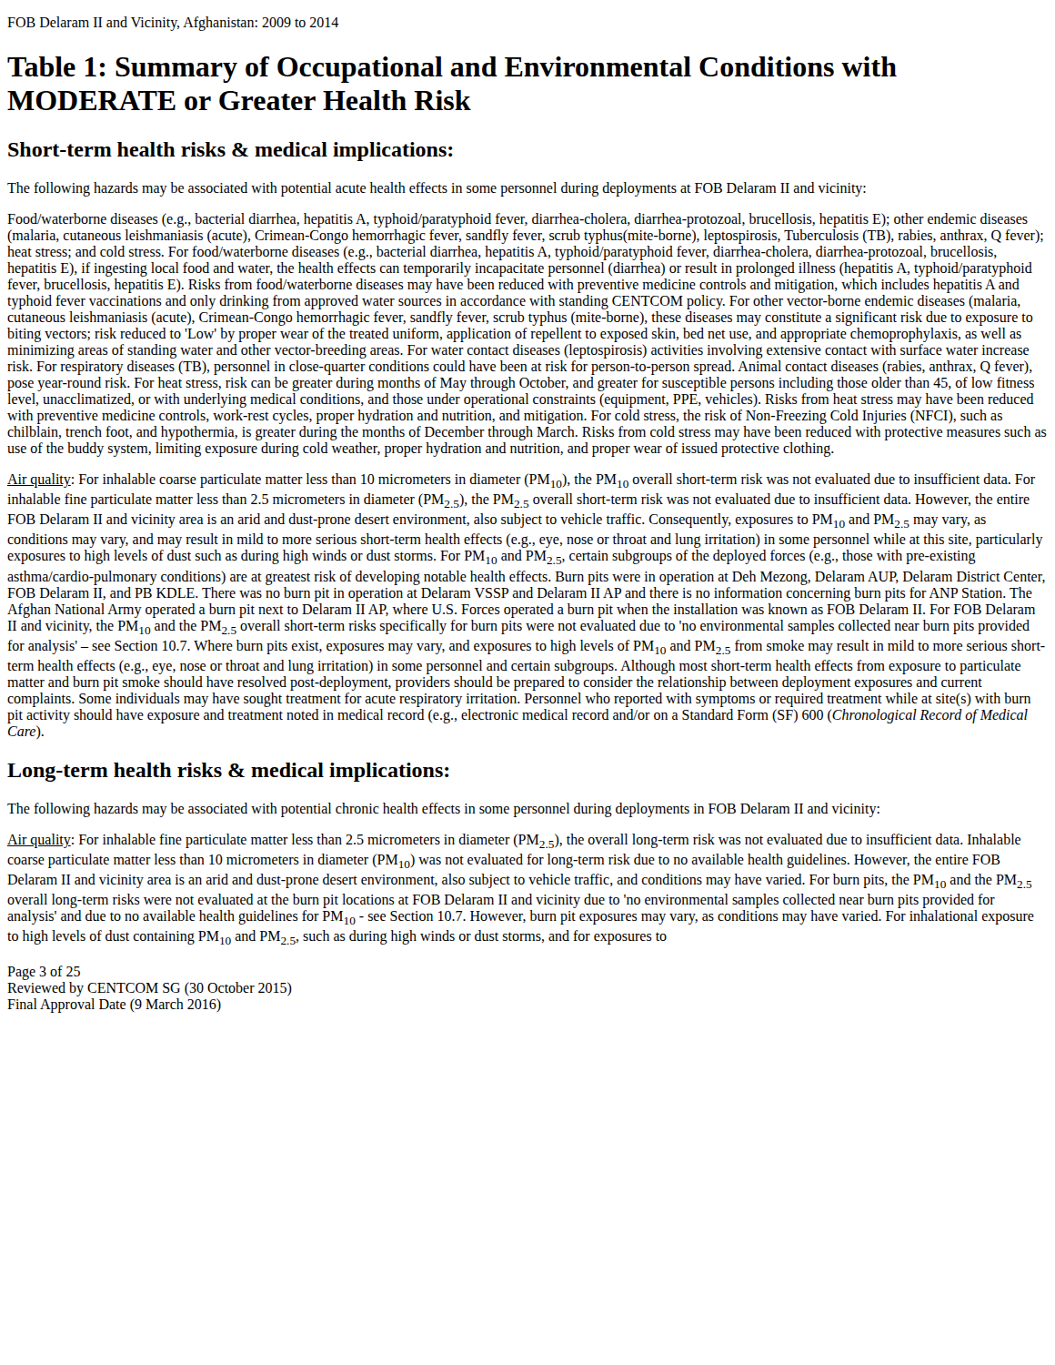FOB Delaram II and Vicinity, Afghanistan: 2009 to 2014
Table 1: Summary of Occupational and Environmental Conditions with MODERATE or Greater Health Risk
Short-term health risks & medical implications:
The following hazards may be associated with potential acute health effects in some personnel during deployments at FOB Delaram II and vicinity:
Food/waterborne diseases (e.g., bacterial diarrhea, hepatitis A, typhoid/paratyphoid fever, diarrhea-cholera, diarrhea-protozoal, brucellosis, hepatitis E); other endemic diseases (malaria, cutaneous leishmaniasis (acute), Crimean-Congo hemorrhagic fever, sandfly fever, scrub typhus(mite-borne), leptospirosis, Tuberculosis (TB), rabies, anthrax, Q fever); heat stress; and cold stress. For food/waterborne diseases (e.g., bacterial diarrhea, hepatitis A, typhoid/paratyphoid fever, diarrhea-cholera, diarrhea-protozoal, brucellosis, hepatitis E), if ingesting local food and water, the health effects can temporarily incapacitate personnel (diarrhea) or result in prolonged illness (hepatitis A, typhoid/paratyphoid fever, brucellosis, hepatitis E). Risks from food/waterborne diseases may have been reduced with preventive medicine controls and mitigation, which includes hepatitis A and typhoid fever vaccinations and only drinking from approved water sources in accordance with standing CENTCOM policy. For other vector-borne endemic diseases (malaria, cutaneous leishmaniasis (acute), Crimean-Congo hemorrhagic fever, sandfly fever, scrub typhus (mite-borne), these diseases may constitute a significant risk due to exposure to biting vectors; risk reduced to 'Low' by proper wear of the treated uniform, application of repellent to exposed skin, bed net use, and appropriate chemoprophylaxis, as well as minimizing areas of standing water and other vector-breeding areas. For water contact diseases (leptospirosis) activities involving extensive contact with surface water increase risk. For respiratory diseases (TB), personnel in close-quarter conditions could have been at risk for person-to-person spread. Animal contact diseases (rabies, anthrax, Q fever), pose year-round risk. For heat stress, risk can be greater during months of May through October, and greater for susceptible persons including those older than 45, of low fitness level, unacclimatized, or with underlying medical conditions, and those under operational constraints (equipment, PPE, vehicles). Risks from heat stress may have been reduced with preventive medicine controls, work-rest cycles, proper hydration and nutrition, and mitigation. For cold stress, the risk of Non-Freezing Cold Injuries (NFCI), such as chilblain, trench foot, and hypothermia, is greater during the months of December through March. Risks from cold stress may have been reduced with protective measures such as use of the buddy system, limiting exposure during cold weather, proper hydration and nutrition, and proper wear of issued protective clothing.
Air quality: For inhalable coarse particulate matter less than 10 micrometers in diameter (PM10), the PM10 overall short-term risk was not evaluated due to insufficient data. For inhalable fine particulate matter less than 2.5 micrometers in diameter (PM2.5), the PM2.5 overall short-term risk was not evaluated due to insufficient data. However, the entire FOB Delaram II and vicinity area is an arid and dust-prone desert environment, also subject to vehicle traffic. Consequently, exposures to PM10 and PM2.5 may vary, as conditions may vary, and may result in mild to more serious short-term health effects (e.g., eye, nose or throat and lung irritation) in some personnel while at this site, particularly exposures to high levels of dust such as during high winds or dust storms. For PM10 and PM2.5, certain subgroups of the deployed forces (e.g., those with pre-existing asthma/cardio-pulmonary conditions) are at greatest risk of developing notable health effects. Burn pits were in operation at Deh Mezong, Delaram AUP, Delaram District Center, FOB Delaram II, and PB KDLE. There was no burn pit in operation at Delaram VSSP and Delaram II AP and there is no information concerning burn pits for ANP Station. The Afghan National Army operated a burn pit next to Delaram II AP, where U.S. Forces operated a burn pit when the installation was known as FOB Delaram II. For FOB Delaram II and vicinity, the PM10 and the PM2.5 overall short-term risks specifically for burn pits were not evaluated due to 'no environmental samples collected near burn pits provided for analysis' – see Section 10.7. Where burn pits exist, exposures may vary, and exposures to high levels of PM10 and PM2.5 from smoke may result in mild to more serious short-term health effects (e.g., eye, nose or throat and lung irritation) in some personnel and certain subgroups. Although most short-term health effects from exposure to particulate matter and burn pit smoke should have resolved post-deployment, providers should be prepared to consider the relationship between deployment exposures and current complaints. Some individuals may have sought treatment for acute respiratory irritation. Personnel who reported with symptoms or required treatment while at site(s) with burn pit activity should have exposure and treatment noted in medical record (e.g., electronic medical record and/or on a Standard Form (SF) 600 (Chronological Record of Medical Care).
Long-term health risks & medical implications:
The following hazards may be associated with potential chronic health effects in some personnel during deployments in FOB Delaram II and vicinity:
Air quality: For inhalable fine particulate matter less than 2.5 micrometers in diameter (PM2.5), the overall long-term risk was not evaluated due to insufficient data. Inhalable coarse particulate matter less than 10 micrometers in diameter (PM10) was not evaluated for long-term risk due to no available health guidelines. However, the entire FOB Delaram II and vicinity area is an arid and dust-prone desert environment, also subject to vehicle traffic, and conditions may have varied. For burn pits, the PM10 and the PM2.5 overall long-term risks were not evaluated at the burn pit locations at FOB Delaram II and vicinity due to 'no environmental samples collected near burn pits provided for analysis' and due to no available health guidelines for PM10 - see Section 10.7. However, burn pit exposures may vary, as conditions may have varied. For inhalational exposure to high levels of dust containing PM10 and PM2.5, such as during high winds or dust storms, and for exposures to
Page 3 of 25
Reviewed by CENTCOM SG (30 October 2015)
Final Approval Date (9 March 2016)